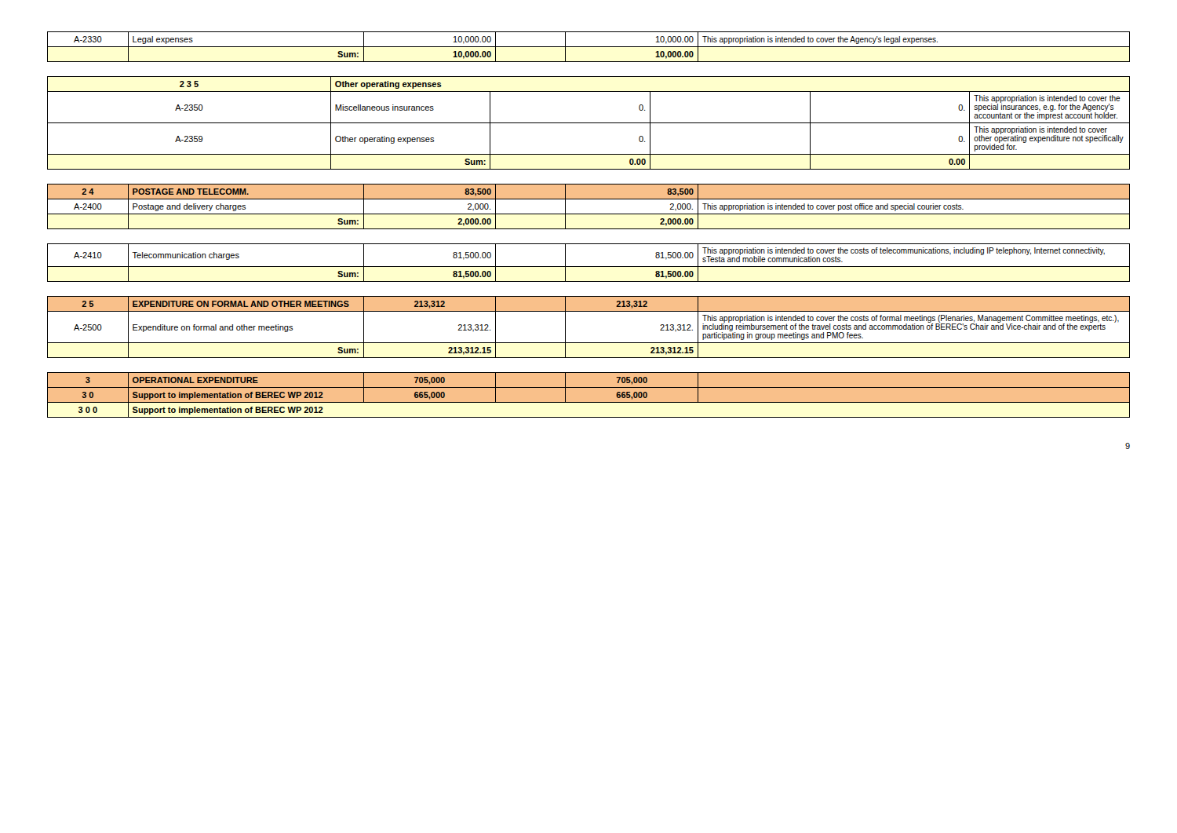| A-2330 | Legal expenses | 10,000.00 | | 10,000.00 | This appropriation is intended to cover the Agency's legal expenses. |
| | Sum: | 10,000.00 | | 10,000.00 | |
| 2 3 5 | Other operating expenses |
| A-2350 | Miscellaneous insurances | 0. | | 0. | This appropriation is intended to cover the special insurances, e.g. for the Agency's accountant or the imprest account holder. |
| A-2359 | Other operating expenses | 0. | | 0. | This appropriation is intended to cover other operating expenditure not specifically provided for. |
| | Sum: | 0.00 | | 0.00 | |
| 2 4 | POSTAGE AND TELECOMM. | 83,500 | | 83,500 | |
| A-2400 | Postage and delivery charges | 2,000. | | 2,000. | This appropriation is intended to cover post office and special courier costs. |
| | Sum: | 2,000.00 | | 2,000.00 | |
| A-2410 | Telecommunication charges | 81,500.00 | | 81,500.00 | This appropriation is intended to cover the costs of telecommunications, including IP telephony, Internet connectivity, sTesta and mobile communication costs. |
| | Sum: | 81,500.00 | | 81,500.00 | |
| 2 5 | EXPENDITURE ON FORMAL AND OTHER MEETINGS | 213,312 | | 213,312 | |
| A-2500 | Expenditure on formal and other meetings | 213,312. | | 213,312. | This appropriation is intended to cover the costs of formal meetings (Plenaries, Management Committee meetings, etc.), including reimbursement of the travel costs and accommodation of BEREC's Chair and Vice-chair and of the experts participating in group meetings and PMO fees. |
| | Sum: | 213,312.15 | | 213,312.15 | |
| 3 | OPERATIONAL EXPENDITURE | 705,000 | | 705,000 | |
| 3 0 | Support to implementation of BEREC WP 2012 | 665,000 | | 665,000 | |
| 3 0 0 | Support to implementation of BEREC WP 2012 |
9